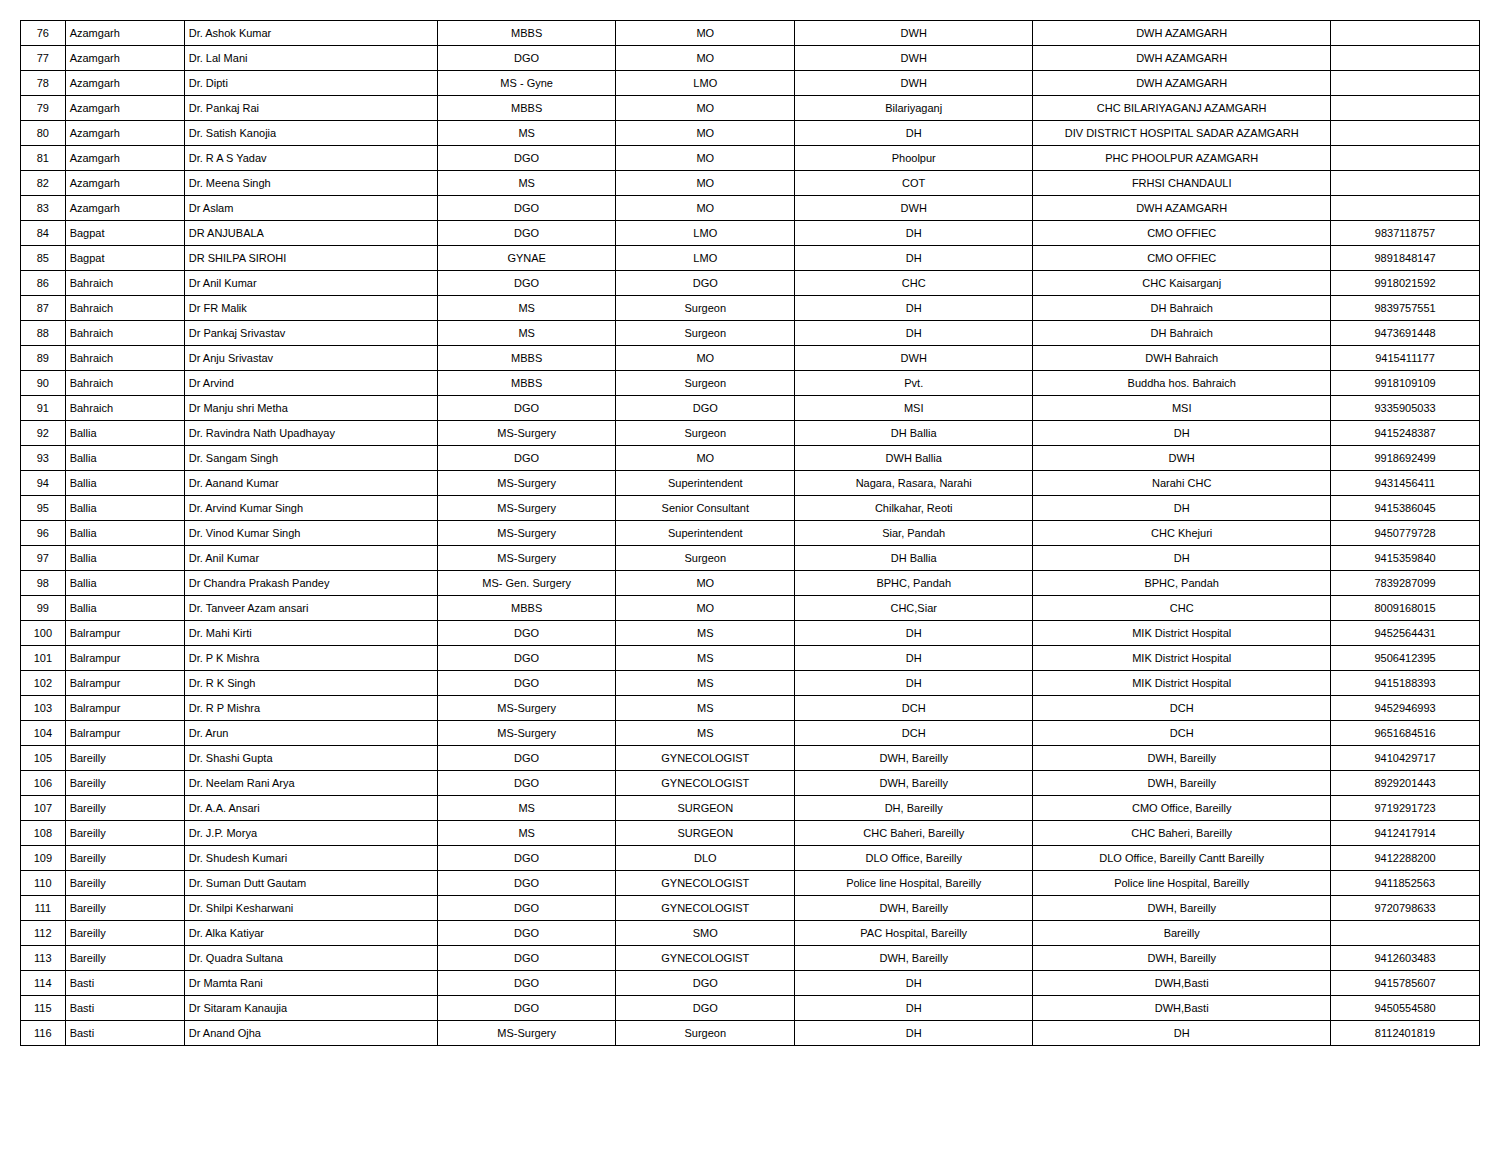| 76 | Azamgarh | Dr. Ashok Kumar | MBBS | MO | DWH | DWH AZAMGARH | |
| 77 | Azamgarh | Dr. Lal Mani | DGO | MO | DWH | DWH AZAMGARH | |
| 78 | Azamgarh | Dr. Dipti | MS - Gyne | LMO | DWH | DWH AZAMGARH | |
| 79 | Azamgarh | Dr. Pankaj Rai | MBBS | MO | Bilariyaganj | CHC BILARIYAGANJ AZAMGARH | |
| 80 | Azamgarh | Dr. Satish Kanojia | MS | MO | DH | DIV DISTRICT HOSPITAL SADAR AZAMGARH | |
| 81 | Azamgarh | Dr. R A S Yadav | DGO | MO | Phoolpur | PHC PHOOLPUR AZAMGARH | |
| 82 | Azamgarh | Dr. Meena Singh | MS | MO | COT | FRHSI CHANDAULI | |
| 83 | Azamgarh | Dr Aslam | DGO | MO | DWH | DWH AZAMGARH | |
| 84 | Bagpat | DR ANJUBALA | DGO | LMO | DH | CMO OFFIEC | 9837118757 |
| 85 | Bagpat | DR SHILPA SIROHI | GYNAE | LMO | DH | CMO OFFIEC | 9891848147 |
| 86 | Bahraich | Dr Anil Kumar | DGO | DGO | CHC | CHC Kaisarganj | 9918021592 |
| 87 | Bahraich | Dr FR Malik | MS | Surgeon | DH | DH Bahraich | 9839757551 |
| 88 | Bahraich | Dr Pankaj Srivastav | MS | Surgeon | DH | DH Bahraich | 9473691448 |
| 89 | Bahraich | Dr Anju Srivastav | MBBS | MO | DWH | DWH Bahraich | 9415411177 |
| 90 | Bahraich | Dr Arvind | MBBS | Surgeon | Pvt. | Buddha hos. Bahraich | 9918109109 |
| 91 | Bahraich | Dr Manju shri Metha | DGO | DGO | MSI | MSI | 9335905033 |
| 92 | Ballia | Dr. Ravindra Nath Upadhayay | MS-Surgery | Surgeon | DH Ballia | DH | 9415248387 |
| 93 | Ballia | Dr. Sangam Singh | DGO | MO | DWH Ballia | DWH | 9918692499 |
| 94 | Ballia | Dr. Aanand Kumar | MS-Surgery | Superintendent | Nagara, Rasara, Narahi | Narahi CHC | 9431456411 |
| 95 | Ballia | Dr. Arvind Kumar Singh | MS-Surgery | Senior Consultant | Chilkahar, Reoti | DH | 9415386045 |
| 96 | Ballia | Dr. Vinod Kumar Singh | MS-Surgery | Superintendent | Siar, Pandah | CHC Khejuri | 9450779728 |
| 97 | Ballia | Dr. Anil Kumar | MS-Surgery | Surgeon | DH Ballia | DH | 9415359840 |
| 98 | Ballia | Dr Chandra Prakash Pandey | MS- Gen. Surgery | MO | BPHC, Pandah | BPHC, Pandah | 7839287099 |
| 99 | Ballia | Dr. Tanveer Azam ansari | MBBS | MO | CHC,Siar | CHC | 8009168015 |
| 100 | Balrampur | Dr. Mahi Kirti | DGO | MS | DH | MIK District Hospital | 9452564431 |
| 101 | Balrampur | Dr. P K Mishra | DGO | MS | DH | MIK District Hospital | 9506412395 |
| 102 | Balrampur | Dr. R K Singh | DGO | MS | DH | MIK District Hospital | 9415188393 |
| 103 | Balrampur | Dr. R P Mishra | MS-Surgery | MS | DCH | DCH | 9452946993 |
| 104 | Balrampur | Dr. Arun | MS-Surgery | MS | DCH | DCH | 9651684516 |
| 105 | Bareilly | Dr. Shashi Gupta | DGO | GYNECOLOGIST | DWH, Bareilly | DWH, Bareilly | 9410429717 |
| 106 | Bareilly | Dr. Neelam Rani Arya | DGO | GYNECOLOGIST | DWH, Bareilly | DWH, Bareilly | 8929201443 |
| 107 | Bareilly | Dr. A.A. Ansari | MS | SURGEON | DH, Bareilly | CMO Office, Bareilly | 9719291723 |
| 108 | Bareilly | Dr. J.P. Morya | MS | SURGEON | CHC Baheri, Bareilly | CHC Baheri, Bareilly | 9412417914 |
| 109 | Bareilly | Dr. Shudesh Kumari | DGO | DLO | DLO Office, Bareilly | DLO Office, Bareilly Cantt Bareilly | 9412288200 |
| 110 | Bareilly | Dr. Suman Dutt Gautam | DGO | GYNECOLOGIST | Police line Hospital, Bareilly | Police line Hospital, Bareilly | 9411852563 |
| 111 | Bareilly | Dr. Shilpi Kesharwani | DGO | GYNECOLOGIST | DWH, Bareilly | DWH, Bareilly | 9720798633 |
| 112 | Bareilly | Dr. Alka Katiyar | DGO | SMO | PAC Hospital, Bareilly | Bareilly | |
| 113 | Bareilly | Dr. Quadra Sultana | DGO | GYNECOLOGIST | DWH, Bareilly | DWH, Bareilly | 9412603483 |
| 114 | Basti | Dr Mamta Rani | DGO | DGO | DH | DWH,Basti | 9415785607 |
| 115 | Basti | Dr Sitaram Kanaujia | DGO | DGO | DH | DWH,Basti | 9450554580 |
| 116 | Basti | Dr Anand Ojha | MS-Surgery | Surgeon | DH | DH | 8112401819 |